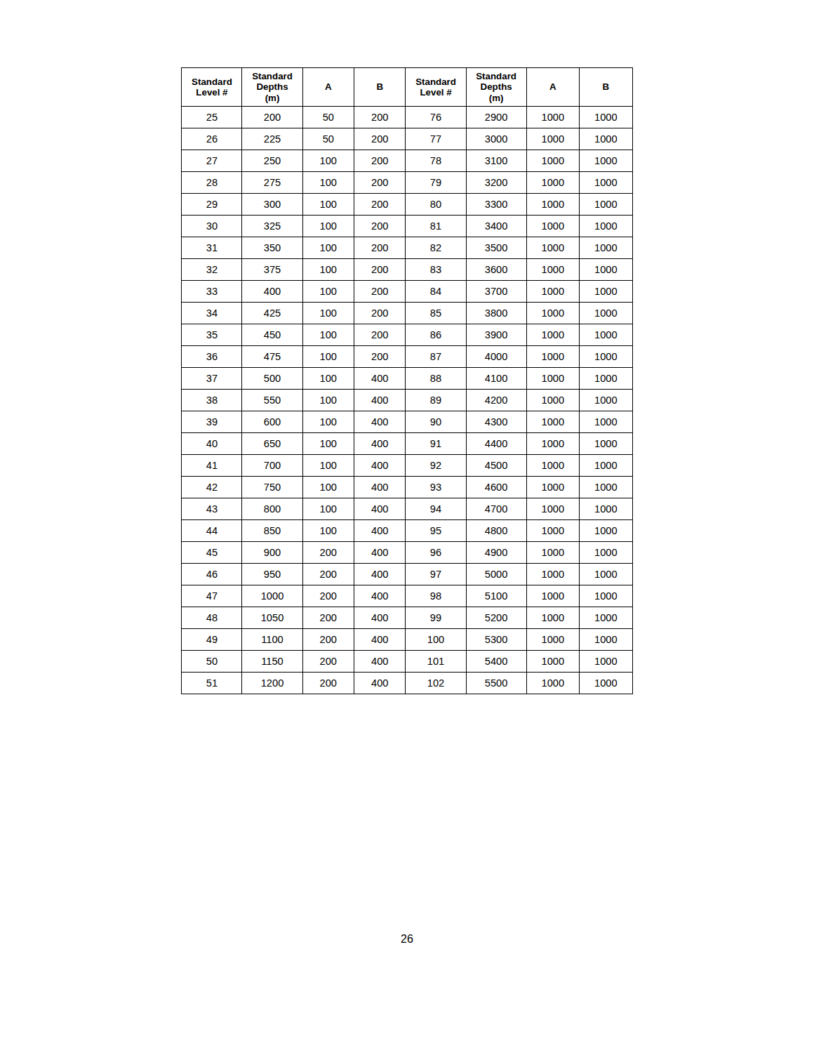| Standard Level # | Standard Depths (m) | A | B | Standard Level # | Standard Depths (m) | A | B |
| --- | --- | --- | --- | --- | --- | --- | --- |
| 25 | 200 | 50 | 200 | 76 | 2900 | 1000 | 1000 |
| 26 | 225 | 50 | 200 | 77 | 3000 | 1000 | 1000 |
| 27 | 250 | 100 | 200 | 78 | 3100 | 1000 | 1000 |
| 28 | 275 | 100 | 200 | 79 | 3200 | 1000 | 1000 |
| 29 | 300 | 100 | 200 | 80 | 3300 | 1000 | 1000 |
| 30 | 325 | 100 | 200 | 81 | 3400 | 1000 | 1000 |
| 31 | 350 | 100 | 200 | 82 | 3500 | 1000 | 1000 |
| 32 | 375 | 100 | 200 | 83 | 3600 | 1000 | 1000 |
| 33 | 400 | 100 | 200 | 84 | 3700 | 1000 | 1000 |
| 34 | 425 | 100 | 200 | 85 | 3800 | 1000 | 1000 |
| 35 | 450 | 100 | 200 | 86 | 3900 | 1000 | 1000 |
| 36 | 475 | 100 | 200 | 87 | 4000 | 1000 | 1000 |
| 37 | 500 | 100 | 400 | 88 | 4100 | 1000 | 1000 |
| 38 | 550 | 100 | 400 | 89 | 4200 | 1000 | 1000 |
| 39 | 600 | 100 | 400 | 90 | 4300 | 1000 | 1000 |
| 40 | 650 | 100 | 400 | 91 | 4400 | 1000 | 1000 |
| 41 | 700 | 100 | 400 | 92 | 4500 | 1000 | 1000 |
| 42 | 750 | 100 | 400 | 93 | 4600 | 1000 | 1000 |
| 43 | 800 | 100 | 400 | 94 | 4700 | 1000 | 1000 |
| 44 | 850 | 100 | 400 | 95 | 4800 | 1000 | 1000 |
| 45 | 900 | 200 | 400 | 96 | 4900 | 1000 | 1000 |
| 46 | 950 | 200 | 400 | 97 | 5000 | 1000 | 1000 |
| 47 | 1000 | 200 | 400 | 98 | 5100 | 1000 | 1000 |
| 48 | 1050 | 200 | 400 | 99 | 5200 | 1000 | 1000 |
| 49 | 1100 | 200 | 400 | 100 | 5300 | 1000 | 1000 |
| 50 | 1150 | 200 | 400 | 101 | 5400 | 1000 | 1000 |
| 51 | 1200 | 200 | 400 | 102 | 5500 | 1000 | 1000 |
26